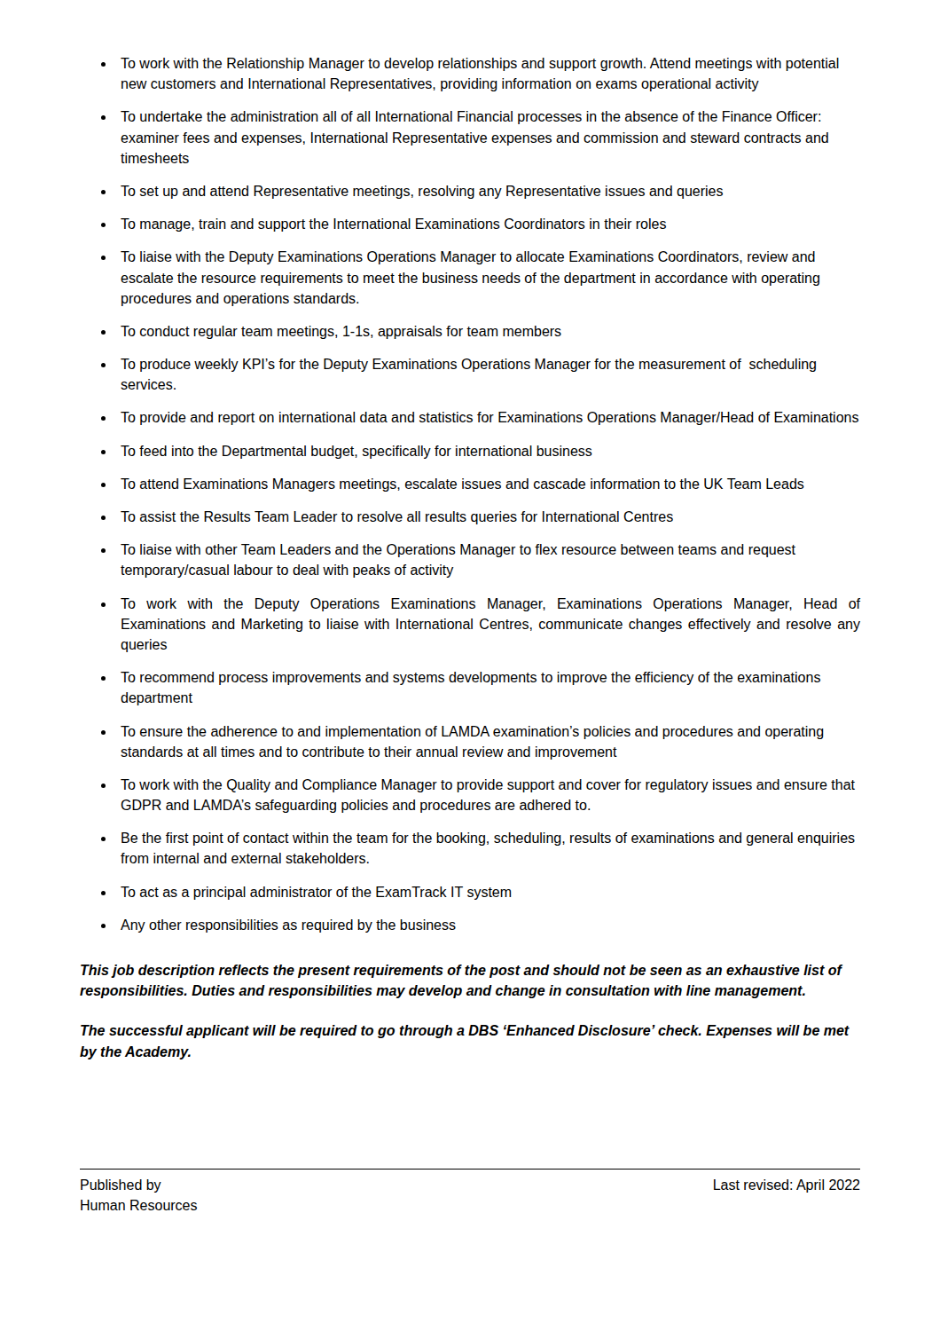To work with the Relationship Manager to develop relationships and support growth. Attend meetings with potential new customers and International Representatives, providing information on exams operational activity
To undertake the administration all of all International Financial processes in the absence of the Finance Officer: examiner fees and expenses, International Representative expenses and commission and steward contracts and timesheets
To set up and attend Representative meetings, resolving any Representative issues and queries
To manage, train and support the International Examinations Coordinators in their roles
To liaise with the Deputy Examinations Operations Manager to allocate Examinations Coordinators, review and escalate the resource requirements to meet the business needs of the department in accordance with operating procedures and operations standards.
To conduct regular team meetings, 1-1s, appraisals for team members
To produce weekly KPI’s for the Deputy Examinations Operations Manager for the measurement of scheduling services.
To provide and report on international data and statistics for Examinations Operations Manager/Head of Examinations
To feed into the Departmental budget, specifically for international business
To attend Examinations Managers meetings, escalate issues and cascade information to the UK Team Leads
To assist the Results Team Leader to resolve all results queries for International Centres
To liaise with other Team Leaders and the Operations Manager to flex resource between teams and request temporary/casual labour to deal with peaks of activity
To work with the Deputy Operations Examinations Manager, Examinations Operations Manager, Head of Examinations and Marketing to liaise with International Centres, communicate changes effectively and resolve any queries
To recommend process improvements and systems developments to improve the efficiency of the examinations department
To ensure the adherence to and implementation of LAMDA examination’s policies and procedures and operating standards at all times and to contribute to their annual review and improvement
To work with the Quality and Compliance Manager to provide support and cover for regulatory issues and ensure that GDPR and LAMDA’s safeguarding policies and procedures are adhered to.
Be the first point of contact within the team for the booking, scheduling, results of examinations and general enquiries from internal and external stakeholders.
To act as a principal administrator of the ExamTrack IT system
Any other responsibilities as required by the business
This job description reflects the present requirements of the post and should not be seen as an exhaustive list of responsibilities. Duties and responsibilities may develop and change in consultation with line management.
The successful applicant will be required to go through a DBS ‘Enhanced Disclosure’ check. Expenses will be met by the Academy.
Published by
Human Resources
Last revised: April 2022